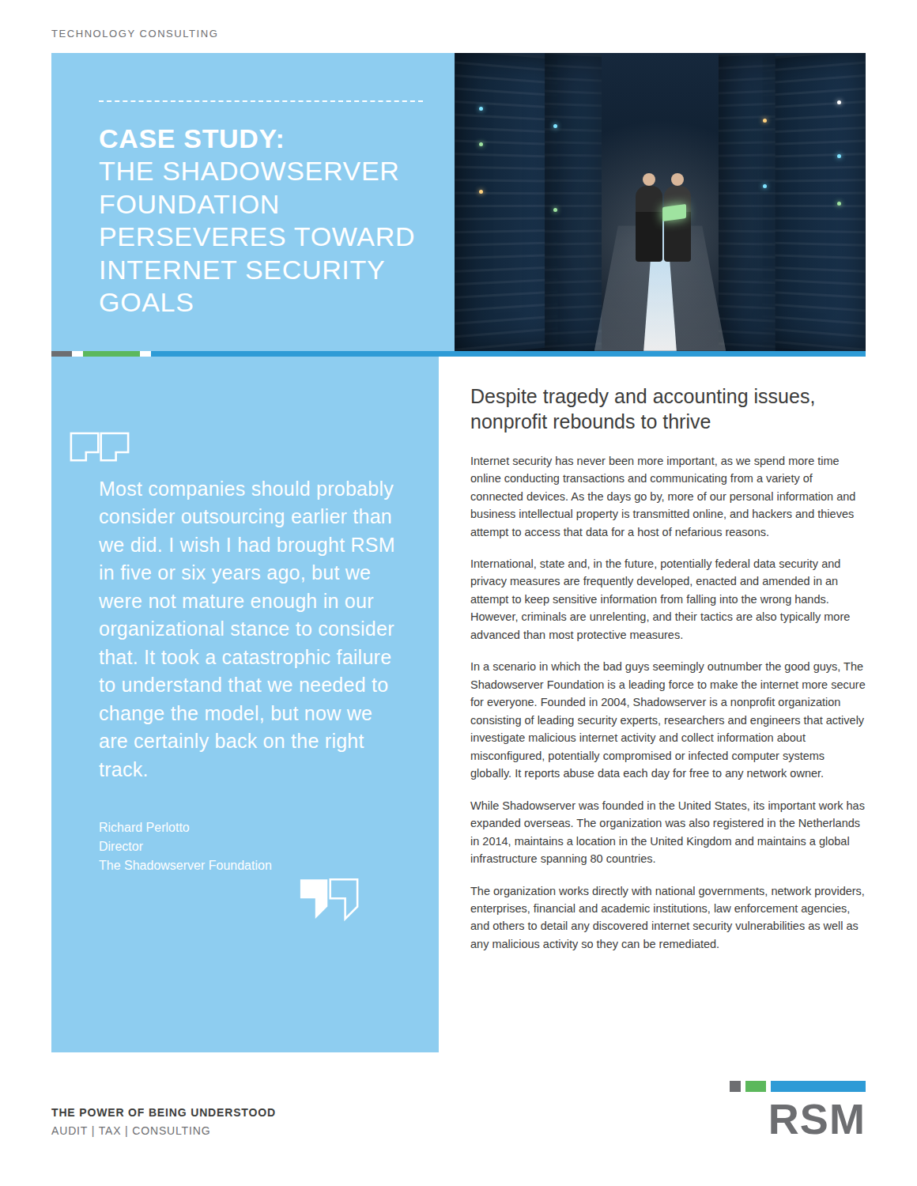Technology Consulting
Case Study: The Shadowserver Foundation Perseveres Toward Internet Security Goals
Most companies should probably consider outsourcing earlier than we did. I wish I had brought RSM in five or six years ago, but we were not mature enough in our organizational stance to consider that. It took a catastrophic failure to understand that we needed to change the model, but now we are certainly back on the right track.
Richard Perlotto
Director
The Shadowserver Foundation
Despite tragedy and accounting issues,
nonprofit rebounds to thrive
Internet security has never been more important, as we spend more time online conducting transactions and communicating from a variety of connected devices. As the days go by, more of our personal information and business intellectual property is transmitted online, and hackers and thieves attempt to access that data for a host of nefarious reasons.
International, state and, in the future, potentially federal data security and privacy measures are frequently developed, enacted and amended in an attempt to keep sensitive information from falling into the wrong hands. However, criminals are unrelenting, and their tactics are also typically more advanced than most protective measures.
In a scenario in which the bad guys seemingly outnumber the good guys, The Shadowserver Foundation is a leading force to make the internet more secure for everyone. Founded in 2004, Shadowserver is a nonprofit organization consisting of leading security experts, researchers and engineers that actively investigate malicious internet activity and collect information about misconfigured, potentially compromised or infected computer systems globally. It reports abuse data each day for free to any network owner.
While Shadowserver was founded in the United States, its important work has expanded overseas. The organization was also registered in the Netherlands in 2014, maintains a location in the United Kingdom and maintains a global infrastructure spanning 80 countries.
The organization works directly with national governments, network providers, enterprises, financial and academic institutions, law enforcement agencies, and others to detail any discovered internet security vulnerabilities as well as any malicious activity so they can be remediated.
The Power of Being Understood
Audit | Tax | Consulting
RSM